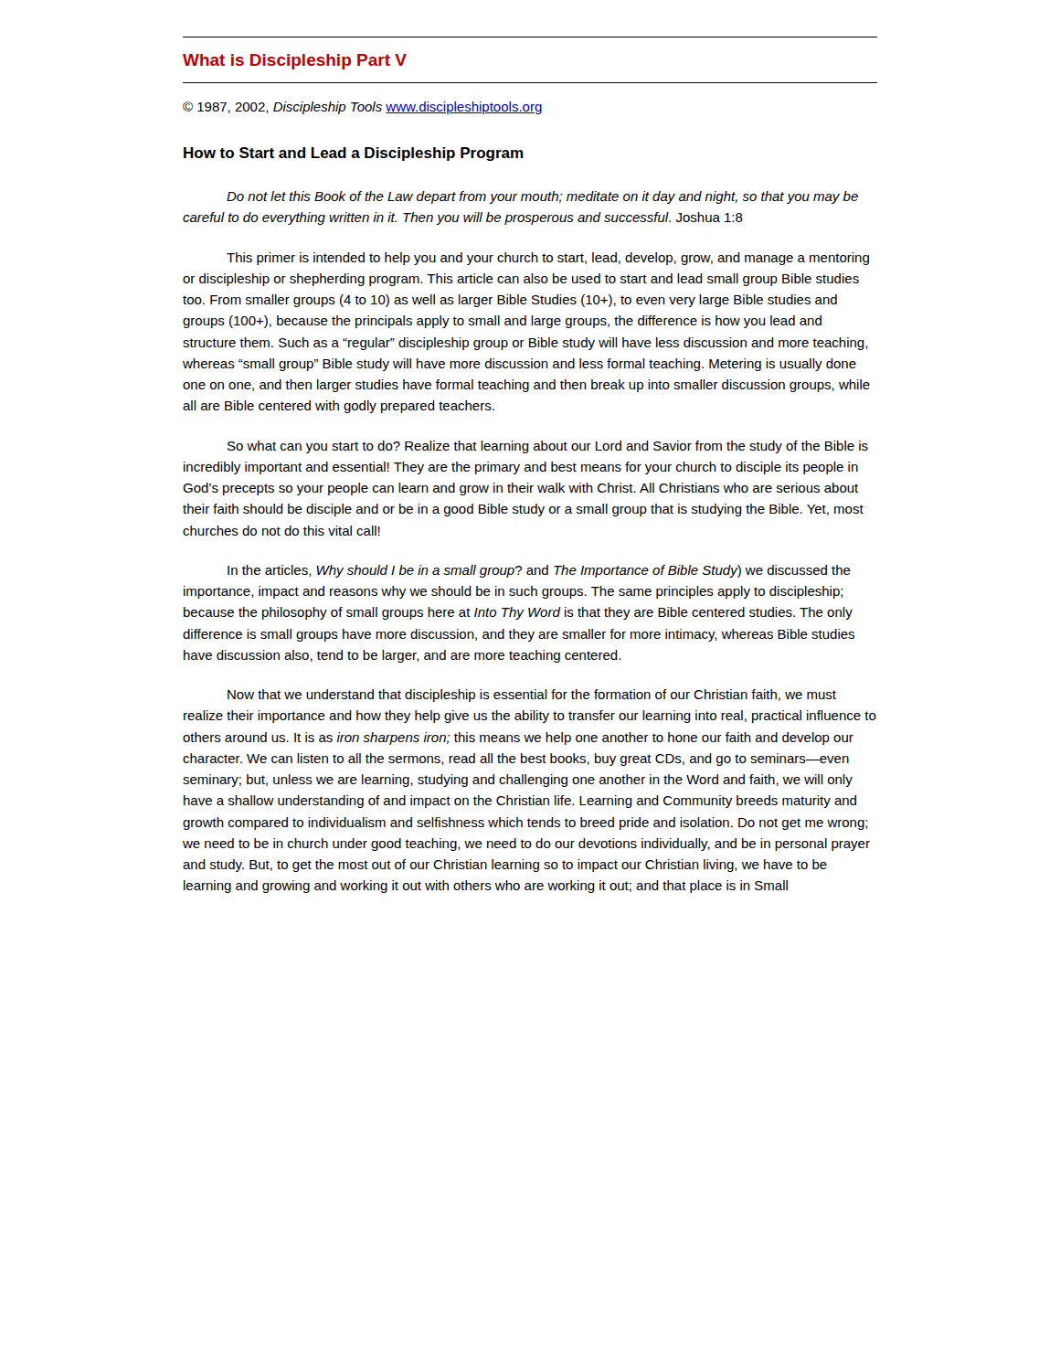What is Discipleship Part V
© 1987, 2002, Discipleship Tools www.discipleshiptools.org
How to Start and Lead a Discipleship Program
Do not let this Book of the Law depart from your mouth; meditate on it day and night, so that you may be careful to do everything written in it. Then you will be prosperous and successful. Joshua 1:8
This primer is intended to help you and your church to start, lead, develop, grow, and manage a mentoring or discipleship or shepherding program. This article can also be used to start and lead small group Bible studies too. From smaller groups (4 to 10) as well as larger Bible Studies (10+), to even very large Bible studies and groups (100+), because the principals apply to small and large groups, the difference is how you lead and structure them. Such as a “regular” discipleship group or Bible study will have less discussion and more teaching, whereas “small group” Bible study will have more discussion and less formal teaching. Metering is usually done one on one, and then larger studies have formal teaching and then break up into smaller discussion groups, while all are Bible centered with godly prepared teachers.
So what can you start to do? Realize that learning about our Lord and Savior from the study of the Bible is incredibly important and essential! They are the primary and best means for your church to disciple its people in God’s precepts so your people can learn and grow in their walk with Christ. All Christians who are serious about their faith should be disciple and or be in a good Bible study or a small group that is studying the Bible. Yet, most churches do not do this vital call!
In the articles, Why should I be in a small group? and The Importance of Bible Study) we discussed the importance, impact and reasons why we should be in such groups. The same principles apply to discipleship; because the philosophy of small groups here at Into Thy Word is that they are Bible centered studies. The only difference is small groups have more discussion, and they are smaller for more intimacy, whereas Bible studies have discussion also, tend to be larger, and are more teaching centered.
Now that we understand that discipleship is essential for the formation of our Christian faith, we must realize their importance and how they help give us the ability to transfer our learning into real, practical influence to others around us. It is as iron sharpens iron; this means we help one another to hone our faith and develop our character. We can listen to all the sermons, read all the best books, buy great CDs, and go to seminars—even seminary; but, unless we are learning, studying and challenging one another in the Word and faith, we will only have a shallow understanding of and impact on the Christian life. Learning and Community breeds maturity and growth compared to individualism and selfishness which tends to breed pride and isolation. Do not get me wrong; we need to be in church under good teaching, we need to do our devotions individually, and be in personal prayer and study. But, to get the most out of our Christian learning so to impact our Christian living, we have to be learning and growing and working it out with others who are working it out; and that place is in Small